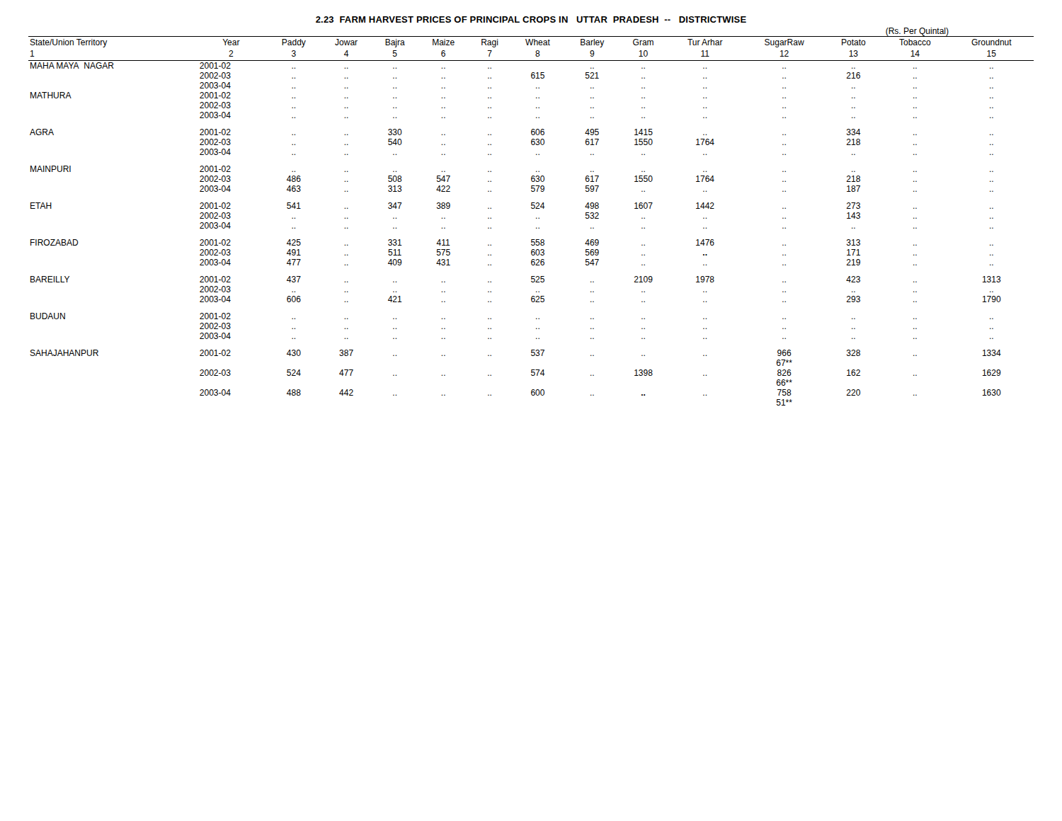2.23 FARM HARVEST PRICES OF PRINCIPAL CROPS IN UTTAR PRADESH -- DISTRICTWISE
(Rs. Per Quintal)
| State/Union Territory | Year | Paddy | Jowar | Bajra | Maize | Ragi | Wheat | Barley | Gram | Tur Arhar | SugarRaw | Potato | Tobacco | Groundnut |
| --- | --- | --- | --- | --- | --- | --- | --- | --- | --- | --- | --- | --- | --- | --- |
| 1 | 2 | 3 | 4 | 5 | 6 | 7 | 8 | 9 | 10 | 11 | 12 | 13 | 14 | 15 |
| MAHA MAYA NAGAR | 2001-02 | .. | .. | .. | .. | .. | | .. | .. | .. | .. | .. | .. | .. |
| | 2002-03 | .. | .. | .. | .. | .. | 615 | 521 | .. | .. | .. | 216 | .. | .. |
| | 2003-04 | .. | .. | .. | .. | .. | .. | .. | .. | .. | .. | .. | .. | .. |
| MATHURA | 2001-02 | .. | .. | .. | .. | .. | .. | .. | .. | .. | .. | .. | .. | .. |
| | 2002-03 | .. | .. | .. | .. | .. | .. | .. | .. | .. | .. | .. | .. | .. |
| | 2003-04 | .. | .. | .. | .. | .. | .. | .. | .. | .. | .. | .. | .. | .. |
| AGRA | 2001-02 | .. | .. | 330 | .. | .. | 606 | 495 | 1415 | .. | .. | 334 | .. | .. |
| | 2002-03 | .. | .. | 540 | .. | .. | 630 | 617 | 1550 | 1764 | .. | 218 | .. | .. |
| | 2003-04 | .. | .. | .. | .. | .. | .. | .. | .. | .. | .. | .. | .. | .. |
| MAINPURI | 2001-02 | .. | .. | .. | .. | .. | .. | .. | .. | .. | .. | .. | .. | .. |
| | 2002-03 | 486 | .. | 508 | 547 | .. | 630 | 617 | 1550 | 1764 | .. | 218 | .. | .. |
| | 2003-04 | 463 | .. | 313 | 422 | .. | 579 | 597 | .. | .. | .. | 187 | .. | .. |
| ETAH | 2001-02 | 541 | .. | 347 | 389 | .. | 524 | 498 | 1607 | 1442 | .. | 273 | .. | .. |
| | 2002-03 | .. | .. | .. | .. | .. | .. | 532 | .. | .. | .. | 143 | .. | .. |
| | 2003-04 | .. | .. | .. | .. | .. | .. | .. | .. | .. | .. | .. | .. | .. |
| FIROZABAD | 2001-02 | 425 | .. | 331 | 411 | .. | 558 | 469 | .. | 1476 | .. | 313 | .. | .. |
| | 2002-03 | 491 | .. | 511 | 575 | .. | 603 | 569 | .. | .. | .. | 171 | .. | .. |
| | 2003-04 | 477 | .. | 409 | 431 | .. | 626 | 547 | .. | .. | .. | 219 | .. | .. |
| BAREILLY | 2001-02 | 437 | .. | .. | .. | .. | 525 | .. | 2109 | 1978 | .. | 423 | .. | 1313 |
| | 2002-03 | .. | .. | .. | .. | .. | .. | .. | .. | .. | .. | .. | .. | .. |
| | 2003-04 | 606 | .. | 421 | .. | .. | 625 | .. | .. | .. | .. | 293 | .. | 1790 |
| BUDAUN | 2001-02 | .. | .. | .. | .. | .. | .. | .. | .. | .. | .. | .. | .. | .. |
| | 2002-03 | .. | .. | .. | .. | .. | .. | .. | .. | .. | .. | .. | .. | .. |
| | 2003-04 | .. | .. | .. | .. | .. | .. | .. | .. | .. | .. | .. | .. | .. |
| SAHAJAHANPUR | 2001-02 | 430 | 387 | .. | .. | .. | 537 | .. | .. | .. | 966 67** | 328 | .. | 1334 |
| | 2002-03 | 524 | 477 | .. | .. | .. | 574 | .. | 1398 | .. | 826 66** | 162 | .. | 1629 |
| | 2003-04 | 488 | 442 | .. | .. | .. | 600 | .. | .. | .. | 758 51** | 220 | .. | 1630 |